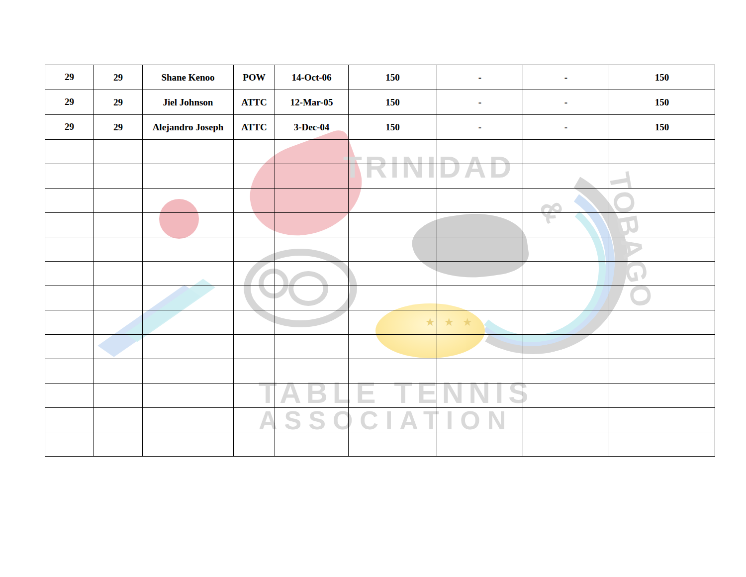★ ★ ★
TRINIDAD
&
TOBAGO
TABLE TENNIS
ASSOCIATION
| 29 | 29 | Shane Kenoo | POW | 14-Oct-06 | 150 | - | - | 150 |
| 29 | 29 | Jiel Johnson | ATTC | 12-Mar-05 | 150 | - | - | 150 |
| 29 | 29 | Alejandro Joseph | ATTC | 3-Dec-04 | 150 | - | - | 150 |